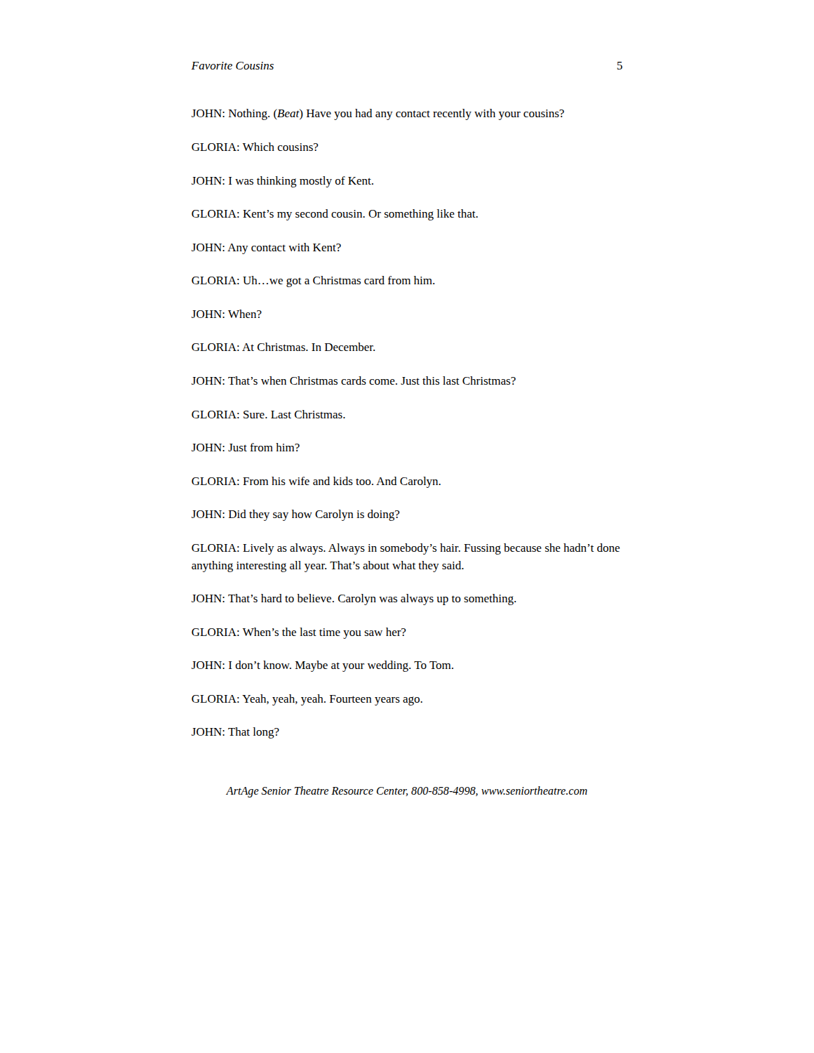Favorite Cousins 5
JOHN: Nothing. (Beat) Have you had any contact recently with your cousins?
GLORIA: Which cousins?
JOHN: I was thinking mostly of Kent.
GLORIA: Kent’s my second cousin. Or something like that.
JOHN: Any contact with Kent?
GLORIA: Uh…we got a Christmas card from him.
JOHN: When?
GLORIA: At Christmas. In December.
JOHN: That’s when Christmas cards come. Just this last Christmas?
GLORIA: Sure. Last Christmas.
JOHN: Just from him?
GLORIA: From his wife and kids too. And Carolyn.
JOHN: Did they say how Carolyn is doing?
GLORIA: Lively as always. Always in somebody’s hair. Fussing because she hadn’t done anything interesting all year. That’s about what they said.
JOHN: That’s hard to believe. Carolyn was always up to something.
GLORIA: When’s the last time you saw her?
JOHN: I don’t know. Maybe at your wedding. To Tom.
GLORIA: Yeah, yeah, yeah. Fourteen years ago.
JOHN: That long?
ArtAge Senior Theatre Resource Center, 800-858-4998, www.seniortheatre.com